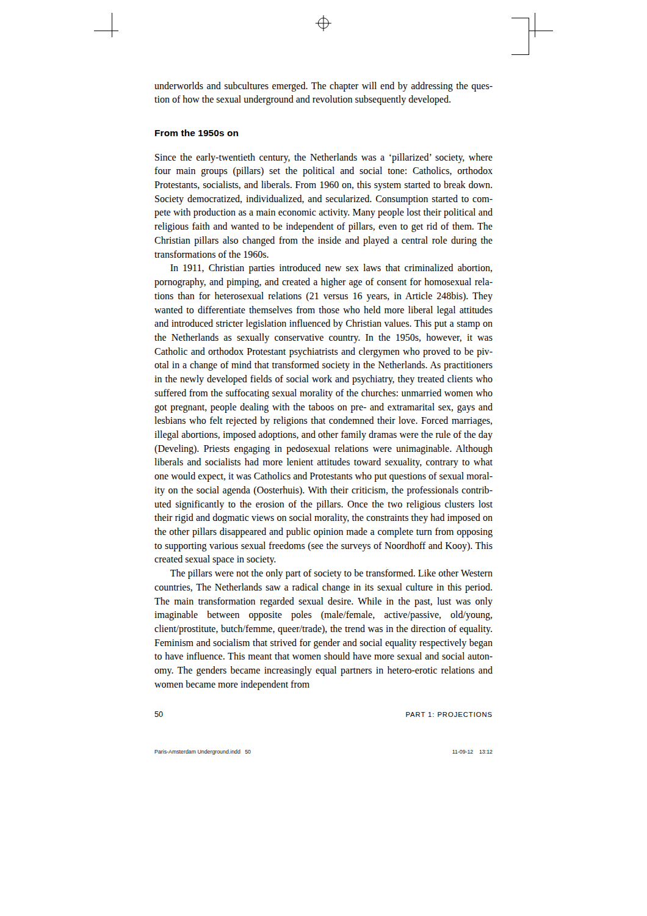underworlds and subcultures emerged. The chapter will end by addressing the question of how the sexual underground and revolution subsequently developed.
From the 1950s on
Since the early-twentieth century, the Netherlands was a ‘pillarized’ society, where four main groups (pillars) set the political and social tone: Catholics, orthodox Protestants, socialists, and liberals. From 1960 on, this system started to break down. Society democratized, individualized, and secularized. Consumption started to compete with production as a main economic activity. Many people lost their political and religious faith and wanted to be independent of pillars, even to get rid of them. The Christian pillars also changed from the inside and played a central role during the transformations of the 1960s.
In 1911, Christian parties introduced new sex laws that criminalized abortion, pornography, and pimping, and created a higher age of consent for homosexual relations than for heterosexual relations (21 versus 16 years, in Article 248bis). They wanted to differentiate themselves from those who held more liberal legal attitudes and introduced stricter legislation influenced by Christian values. This put a stamp on the Netherlands as sexually conservative country. In the 1950s, however, it was Catholic and orthodox Protestant psychiatrists and clergymen who proved to be pivotal in a change of mind that transformed society in the Netherlands. As practitioners in the newly developed fields of social work and psychiatry, they treated clients who suffered from the suffocating sexual morality of the churches: unmarried women who got pregnant, people dealing with the taboos on pre- and extramarital sex, gays and lesbians who felt rejected by religions that condemned their love. Forced marriages, illegal abortions, imposed adoptions, and other family dramas were the rule of the day (Develing). Priests engaging in pedosexual relations were unimaginable. Although liberals and socialists had more lenient attitudes toward sexuality, contrary to what one would expect, it was Catholics and Protestants who put questions of sexual morality on the social agenda (Oosterhuis). With their criticism, the professionals contributed significantly to the erosion of the pillars. Once the two religious clusters lost their rigid and dogmatic views on social morality, the constraints they had imposed on the other pillars disappeared and public opinion made a complete turn from opposing to supporting various sexual freedoms (see the surveys of Noordhoff and Kooy). This created sexual space in society.
The pillars were not the only part of society to be transformed. Like other Western countries, The Netherlands saw a radical change in its sexual culture in this period. The main transformation regarded sexual desire. While in the past, lust was only imaginable between opposite poles (male/female, active/passive, old/young, client/prostitute, butch/femme, queer/trade), the trend was in the direction of equality. Feminism and socialism that strived for gender and social equality respectively began to have influence. This meant that women should have more sexual and social autonomy. The genders became increasingly equal partners in hetero-erotic relations and women became more independent from
50 Part 1: Projections
Paris-Amsterdam Underground.indd 50 11-09-1213:12